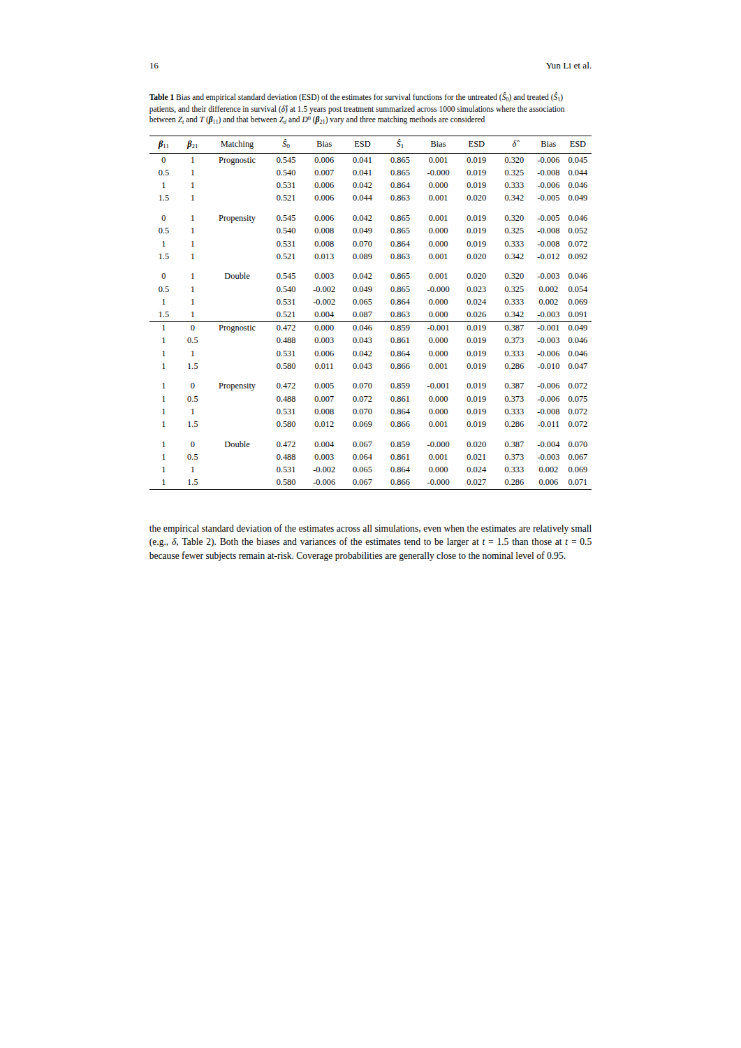16 Yun Li et al.
Table 1 Bias and empirical standard deviation (ESD) of the estimates for survival functions for the untreated (Ŝ0) and treated (Ŝ1) patients, and their difference in survival (δ̂) at 1.5 years post treatment summarized across 1000 simulations where the association between Zt and T (β11) and that between Zd and D0 (β21) vary and three matching methods are considered
| β 11 | β 21 | Matching | Ŝ 0 | Bias | ESD | Ŝ 1 | Bias | ESD | δ̂ | Bias | ESD |
| --- | --- | --- | --- | --- | --- | --- | --- | --- | --- | --- | --- |
| 0 | 1 | Prognostic | 0.545 | 0.006 | 0.041 | 0.865 | 0.001 | 0.019 | 0.320 | -0.006 | 0.045 |
| 0.5 | 1 | | 0.540 | 0.007 | 0.041 | 0.865 | -0.000 | 0.019 | 0.325 | -0.008 | 0.044 |
| 1 | 1 | | 0.531 | 0.006 | 0.042 | 0.864 | 0.000 | 0.019 | 0.333 | -0.006 | 0.046 |
| 1.5 | 1 | | 0.521 | 0.006 | 0.044 | 0.863 | 0.001 | 0.020 | 0.342 | -0.005 | 0.049 |
| 0 | 1 | Propensity | 0.545 | 0.006 | 0.042 | 0.865 | 0.001 | 0.019 | 0.320 | -0.005 | 0.046 |
| 0.5 | 1 | | 0.540 | 0.008 | 0.049 | 0.865 | 0.000 | 0.019 | 0.325 | -0.008 | 0.052 |
| 1 | 1 | | 0.531 | 0.008 | 0.070 | 0.864 | 0.000 | 0.019 | 0.333 | -0.008 | 0.072 |
| 1.5 | 1 | | 0.521 | 0.013 | 0.089 | 0.863 | 0.001 | 0.020 | 0.342 | -0.012 | 0.092 |
| 0 | 1 | Double | 0.545 | 0.003 | 0.042 | 0.865 | 0.001 | 0.020 | 0.320 | -0.003 | 0.046 |
| 0.5 | 1 | | 0.540 | -0.002 | 0.049 | 0.865 | -0.000 | 0.023 | 0.325 | 0.002 | 0.054 |
| 1 | 1 | | 0.531 | -0.002 | 0.065 | 0.864 | 0.000 | 0.024 | 0.333 | 0.002 | 0.069 |
| 1.5 | 1 | | 0.521 | 0.004 | 0.087 | 0.863 | 0.000 | 0.026 | 0.342 | -0.003 | 0.091 |
| 1 | 0 | Prognostic | 0.472 | 0.000 | 0.046 | 0.859 | -0.001 | 0.019 | 0.387 | -0.001 | 0.049 |
| 1 | 0.5 | | 0.488 | 0.003 | 0.043 | 0.861 | 0.000 | 0.019 | 0.373 | -0.003 | 0.046 |
| 1 | 1 | | 0.531 | 0.006 | 0.042 | 0.864 | 0.000 | 0.019 | 0.333 | -0.006 | 0.046 |
| 1 | 1.5 | | 0.580 | 0.011 | 0.043 | 0.866 | 0.001 | 0.019 | 0.286 | -0.010 | 0.047 |
| 1 | 0 | Propensity | 0.472 | 0.005 | 0.070 | 0.859 | -0.001 | 0.019 | 0.387 | -0.006 | 0.072 |
| 1 | 0.5 | | 0.488 | 0.007 | 0.072 | 0.861 | 0.000 | 0.019 | 0.373 | -0.006 | 0.075 |
| 1 | 1 | | 0.531 | 0.008 | 0.070 | 0.864 | 0.000 | 0.019 | 0.333 | -0.008 | 0.072 |
| 1 | 1.5 | | 0.580 | 0.012 | 0.069 | 0.866 | 0.001 | 0.019 | 0.286 | -0.011 | 0.072 |
| 1 | 0 | Double | 0.472 | 0.004 | 0.067 | 0.859 | -0.000 | 0.020 | 0.387 | -0.004 | 0.070 |
| 1 | 0.5 | | 0.488 | 0.003 | 0.064 | 0.861 | 0.001 | 0.021 | 0.373 | -0.003 | 0.067 |
| 1 | 1 | | 0.531 | -0.002 | 0.065 | 0.864 | 0.000 | 0.024 | 0.333 | 0.002 | 0.069 |
| 1 | 1.5 | | 0.580 | -0.006 | 0.067 | 0.866 | -0.000 | 0.027 | 0.286 | 0.006 | 0.071 |
the empirical standard deviation of the estimates across all simulations, even when the estimates are relatively small (e.g., δ, Table 2). Both the biases and variances of the estimates tend to be larger at t = 1.5 than those at t = 0.5 because fewer subjects remain at-risk. Coverage probabilities are generally close to the nominal level of 0.95.